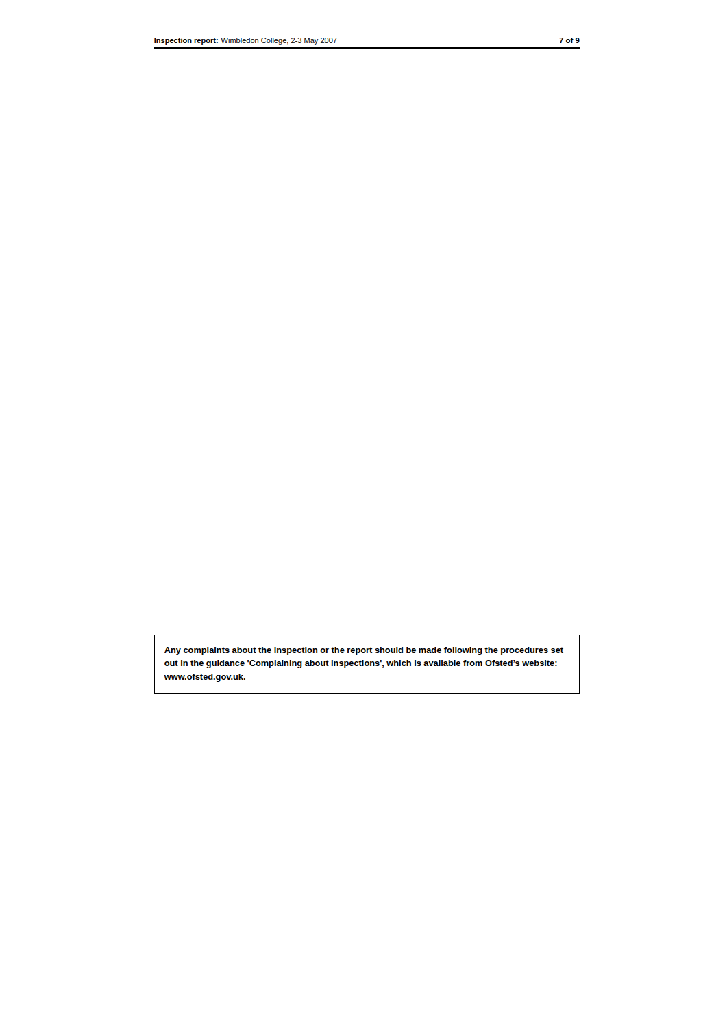Inspection report: Wimbledon College, 2-3 May 2007
7 of 9
Any complaints about the inspection or the report should be made following the procedures set out in the guidance 'Complaining about inspections', which is available from Ofsted’s website: www.ofsted.gov.uk.